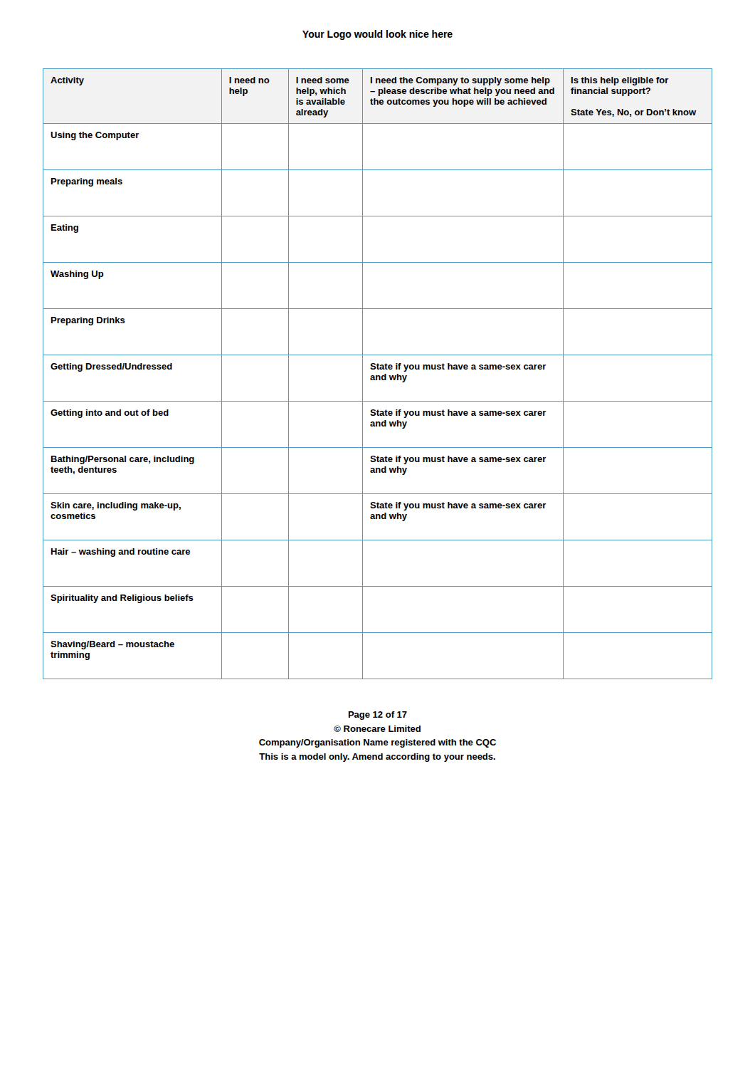Your Logo would look nice here
| Activity | I need no help | I need some help, which is available already | I need the Company to supply some help – please describe what help you need and the outcomes you hope will be achieved | Is this help eligible for financial support? State Yes, No, or Don’t know |
| --- | --- | --- | --- | --- |
| Using the Computer | | | | |
| Preparing meals | | | | |
| Eating | | | | |
| Washing Up | | | | |
| Preparing Drinks | | | | |
| Getting Dressed/Undressed | | | State if you must have a same-sex carer and why | |
| Getting into and out of bed | | | State if you must have a same-sex carer and why | |
| Bathing/Personal care, including teeth, dentures | | | State if you must have a same-sex carer and why | |
| Skin care, including make-up, cosmetics | | | State if you must have a same-sex carer and why | |
| Hair – washing and routine care | | | | |
| Spirituality and Religious beliefs | | | | |
| Shaving/Beard – moustache trimming | | | | |
Page 12 of 17
© Ronecare Limited
Company/Organisation Name registered with the CQC
This is a model only. Amend according to your needs.